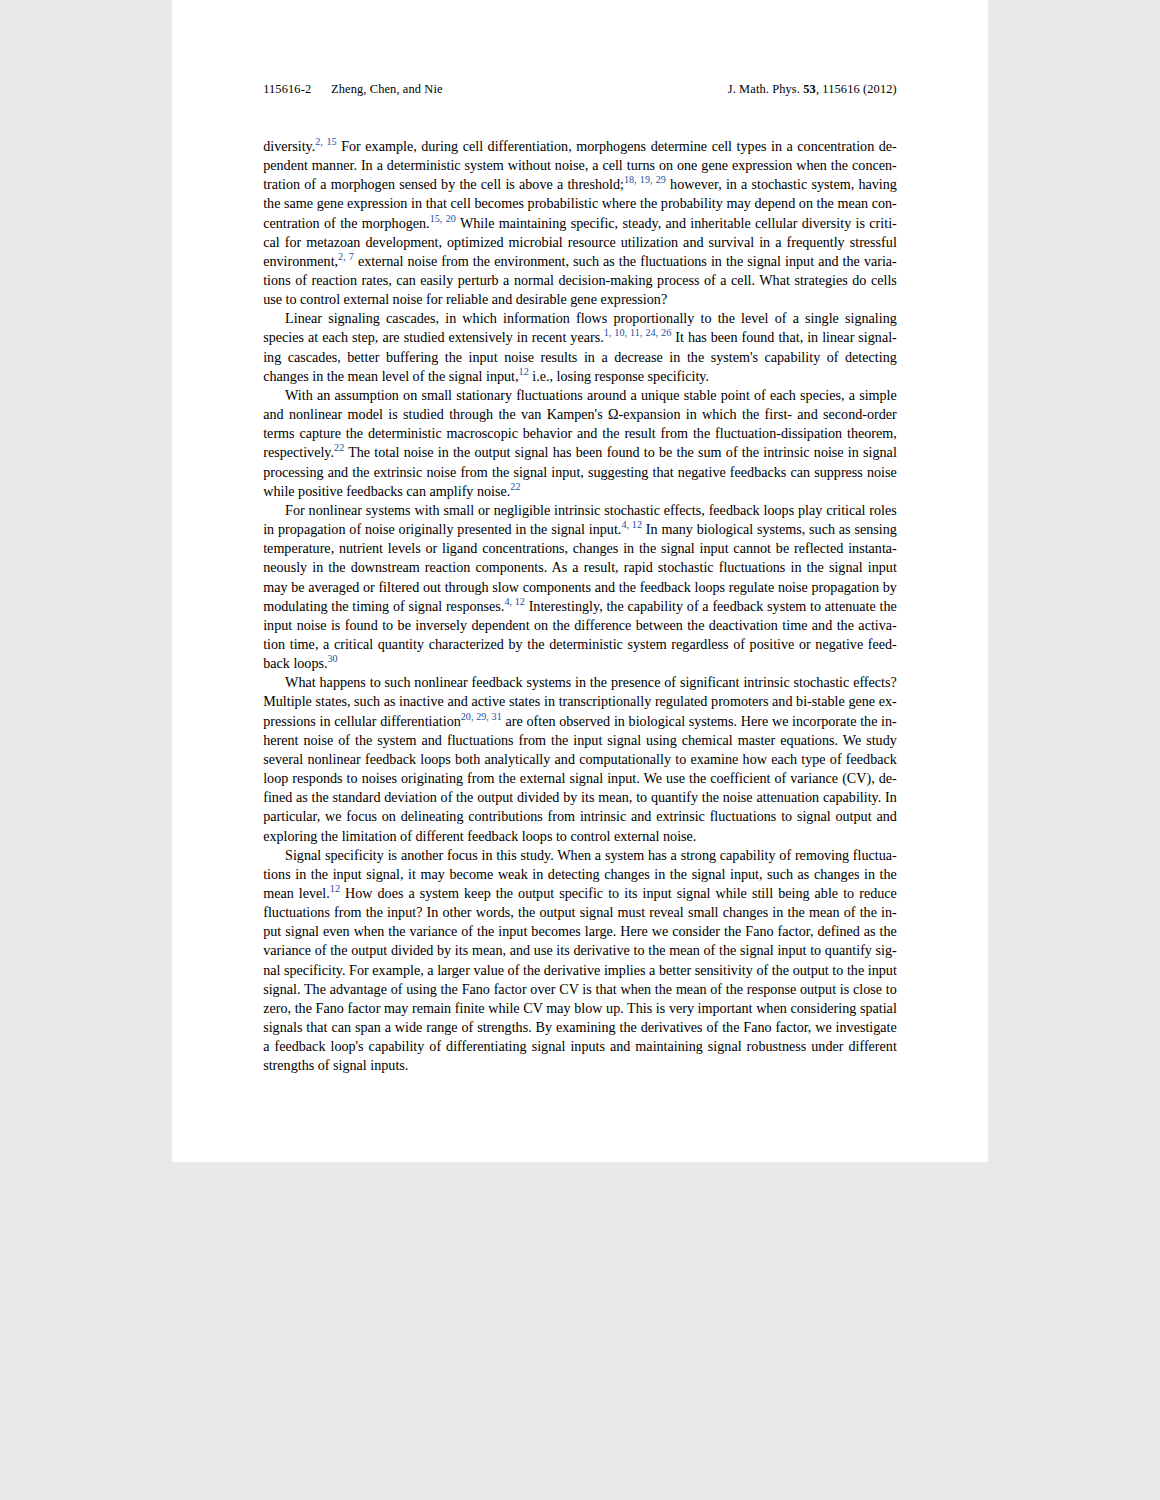115616-2 Zheng, Chen, and Nie J. Math. Phys. 53, 115616 (2012)
diversity.2, 15 For example, during cell differentiation, morphogens determine cell types in a concentration dependent manner. In a deterministic system without noise, a cell turns on one gene expression when the concentration of a morphogen sensed by the cell is above a threshold;18, 19, 29 however, in a stochastic system, having the same gene expression in that cell becomes probabilistic where the probability may depend on the mean concentration of the morphogen.15, 20 While maintaining specific, steady, and inheritable cellular diversity is critical for metazoan development, optimized microbial resource utilization and survival in a frequently stressful environment,2, 7 external noise from the environment, such as the fluctuations in the signal input and the variations of reaction rates, can easily perturb a normal decision-making process of a cell. What strategies do cells use to control external noise for reliable and desirable gene expression?
Linear signaling cascades, in which information flows proportionally to the level of a single signaling species at each step, are studied extensively in recent years.1, 10, 11, 24, 26 It has been found that, in linear signaling cascades, better buffering the input noise results in a decrease in the system's capability of detecting changes in the mean level of the signal input,12 i.e., losing response specificity.
With an assumption on small stationary fluctuations around a unique stable point of each species, a simple and nonlinear model is studied through the van Kampen's Ω-expansion in which the first- and second-order terms capture the deterministic macroscopic behavior and the result from the fluctuation-dissipation theorem, respectively.22 The total noise in the output signal has been found to be the sum of the intrinsic noise in signal processing and the extrinsic noise from the signal input, suggesting that negative feedbacks can suppress noise while positive feedbacks can amplify noise.22
For nonlinear systems with small or negligible intrinsic stochastic effects, feedback loops play critical roles in propagation of noise originally presented in the signal input.4, 12 In many biological systems, such as sensing temperature, nutrient levels or ligand concentrations, changes in the signal input cannot be reflected instantaneously in the downstream reaction components. As a result, rapid stochastic fluctuations in the signal input may be averaged or filtered out through slow components and the feedback loops regulate noise propagation by modulating the timing of signal responses.4, 12 Interestingly, the capability of a feedback system to attenuate the input noise is found to be inversely dependent on the difference between the deactivation time and the activation time, a critical quantity characterized by the deterministic system regardless of positive or negative feedback loops.30
What happens to such nonlinear feedback systems in the presence of significant intrinsic stochastic effects? Multiple states, such as inactive and active states in transcriptionally regulated promoters and bi-stable gene expressions in cellular differentiation20, 29, 31 are often observed in biological systems. Here we incorporate the inherent noise of the system and fluctuations from the input signal using chemical master equations. We study several nonlinear feedback loops both analytically and computationally to examine how each type of feedback loop responds to noises originating from the external signal input. We use the coefficient of variance (CV), defined as the standard deviation of the output divided by its mean, to quantify the noise attenuation capability. In particular, we focus on delineating contributions from intrinsic and extrinsic fluctuations to signal output and exploring the limitation of different feedback loops to control external noise.
Signal specificity is another focus in this study. When a system has a strong capability of removing fluctuations in the input signal, it may become weak in detecting changes in the signal input, such as changes in the mean level.12 How does a system keep the output specific to its input signal while still being able to reduce fluctuations from the input? In other words, the output signal must reveal small changes in the mean of the input signal even when the variance of the input becomes large. Here we consider the Fano factor, defined as the variance of the output divided by its mean, and use its derivative to the mean of the signal input to quantify signal specificity. For example, a larger value of the derivative implies a better sensitivity of the output to the input signal. The advantage of using the Fano factor over CV is that when the mean of the response output is close to zero, the Fano factor may remain finite while CV may blow up. This is very important when considering spatial signals that can span a wide range of strengths. By examining the derivatives of the Fano factor, we investigate a feedback loop's capability of differentiating signal inputs and maintaining signal robustness under different strengths of signal inputs.